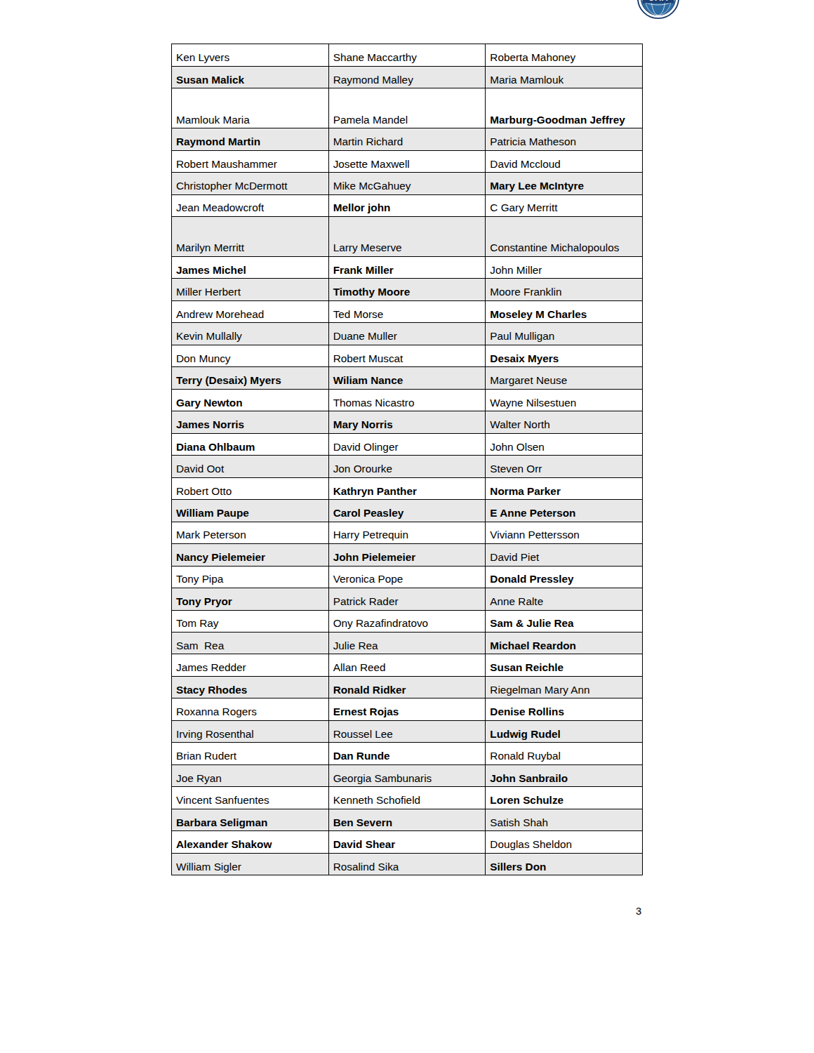UAA
| Ken Lyvers | Shane Maccarthy | Roberta Mahoney |
| Susan Malick | Raymond Malley | Maria Mamlouk |
| Mamlouk Maria | Pamela Mandel | Marburg-Goodman Jeffrey |
| Raymond Martin | Martin Richard | Patricia Matheson |
| Robert Maushammer | Josette Maxwell | David Mccloud |
| Christopher McDermott | Mike McGahuey | Mary Lee McIntyre |
| Jean Meadowcroft | Mellor john | C Gary Merritt |
| Marilyn Merritt | Larry Meserve | Constantine Michalopoulos |
| James Michel | Frank Miller | John Miller |
| Miller Herbert | Timothy Moore | Moore Franklin |
| Andrew Morehead | Ted Morse | Moseley M Charles |
| Kevin Mullally | Duane Muller | Paul Mulligan |
| Don Muncy | Robert Muscat | Desaix Myers |
| Terry (Desaix) Myers | Wiliam Nance | Margaret Neuse |
| Gary Newton | Thomas Nicastro | Wayne Nilsestuen |
| James Norris | Mary Norris | Walter North |
| Diana Ohlbaum | David Olinger | John Olsen |
| David Oot | Jon Orourke | Steven Orr |
| Robert Otto | Kathryn Panther | Norma Parker |
| William Paupe | Carol Peasley | E Anne Peterson |
| Mark Peterson | Harry Petrequin | Viviann Pettersson |
| Nancy Pielemeier | John Pielemeier | David Piet |
| Tony Pipa | Veronica Pope | Donald Pressley |
| Tony Pryor | Patrick Rader | Anne Ralte |
| Tom Ray | Ony Razafindratovo | Sam & Julie Rea |
| Sam Rea | Julie Rea | Michael Reardon |
| James Redder | Allan Reed | Susan Reichle |
| Stacy Rhodes | Ronald Ridker | Riegelman Mary Ann |
| Roxanna Rogers | Ernest Rojas | Denise Rollins |
| Irving Rosenthal | Roussel Lee | Ludwig Rudel |
| Brian Rudert | Dan Runde | Ronald Ruybal |
| Joe Ryan | Georgia Sambunaris | John Sanbrailo |
| Vincent Sanfuentes | Kenneth Schofield | Loren Schulze |
| Barbara Seligman | Ben Severn | Satish Shah |
| Alexander Shakow | David Shear | Douglas Sheldon |
| William Sigler | Rosalind Sika | Sillers Don |
3